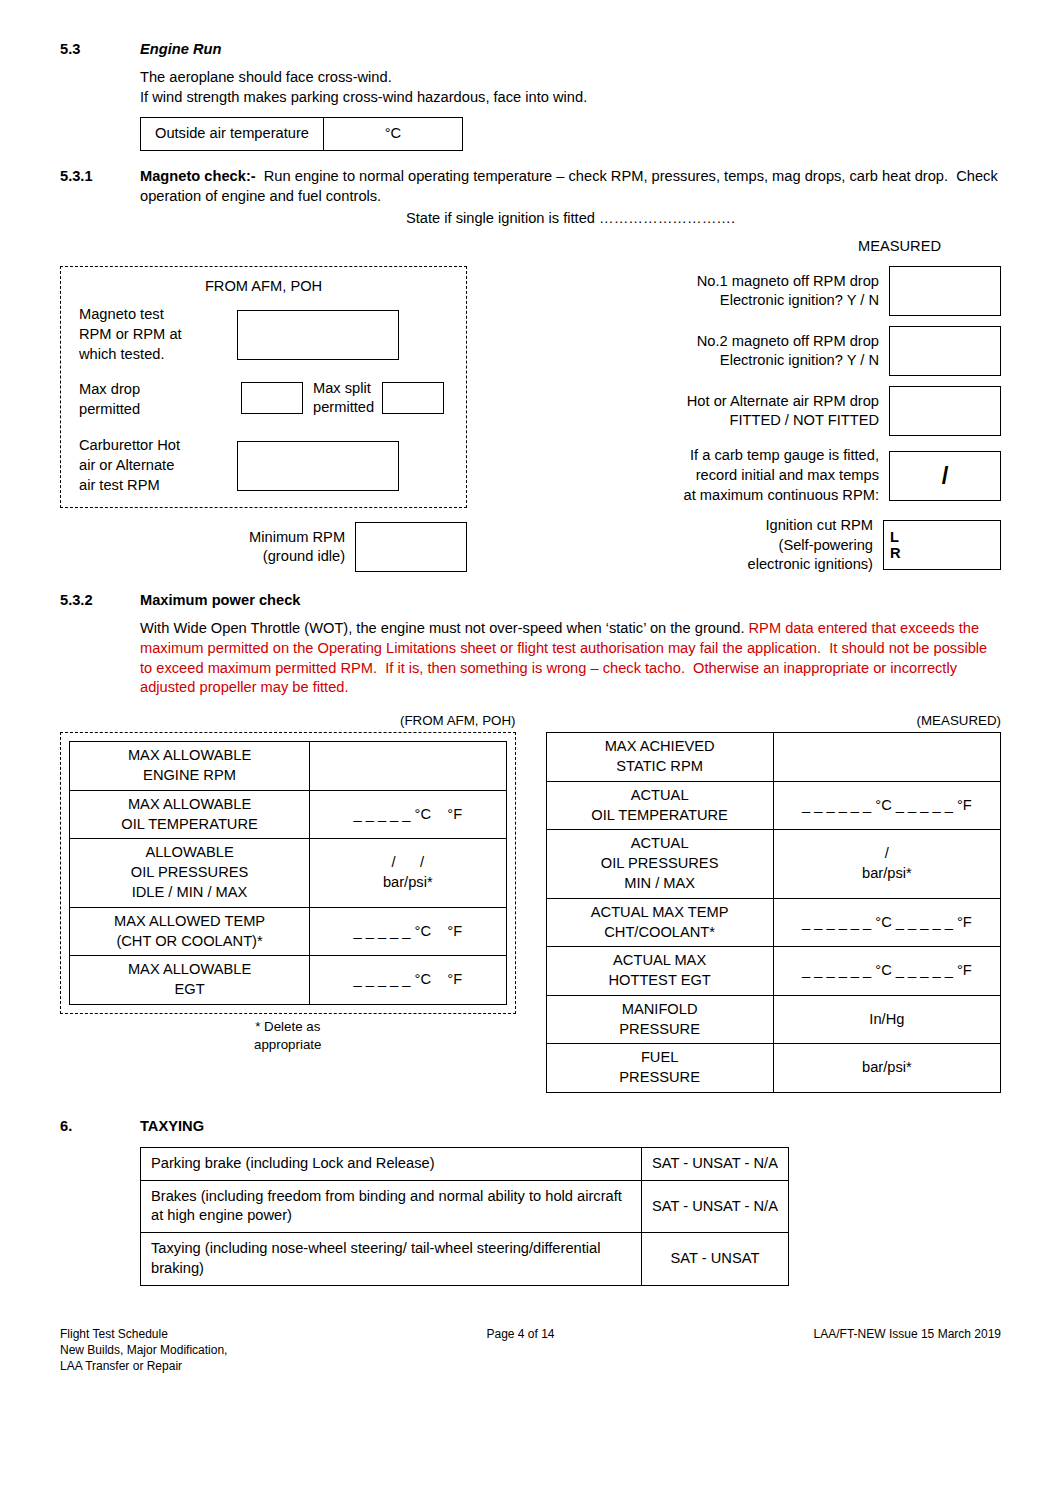5.3
Engine Run
The aeroplane should face cross-wind.
If wind strength makes parking cross-wind hazardous, face into wind.
| Outside air temperature | °C |
5.3.1
Magneto check:- Run engine to normal operating temperature – check RPM, pressures, temps, mag drops, carb heat drop. Check operation of engine and fuel controls.
State if single ignition is fitted ……………………….
MEASURED
FROM AFM, POH
| Magneto test RPM or RPM at which tested. | |
| Max drop permitted | / / Max split permitted / / |
| Carburettor Hot air or Alternate air test RPM | |
Minimum RPM
(ground idle)
No.1 magneto off RPM drop
Electronic ignition? Y / N
No.2 magneto off RPM drop
Electronic ignition? Y / N
Hot or Alternate air RPM drop
FITTED / NOT FITTED
If a carb temp gauge is fitted,
record initial and max temps
at maximum continuous RPM:
/
Ignition cut RPM
(Self-powering
electronic ignitions)
LR
5.3.2
Maximum power check
With Wide Open Throttle (WOT), the engine must not over-speed when ‘static’ on the ground. RPM data entered that exceeds the maximum permitted on the Operating Limitations sheet or flight test authorisation may fail the application. It should not be possible to exceed maximum permitted RPM. If it is, then something is wrong – check tacho. Otherwise an inappropriate or incorrectly adjusted propeller may be fitted.
(FROM AFM, POH)
| MAX ALLOWABLE ENGINE RPM | |
| MAX ALLOWABLE OIL TEMPERATURE | _ _ _ _ _ °C °F |
| ALLOWABLE OIL PRESSURES IDLE / MIN / MAX | / / bar/psi* |
| MAX ALLOWED TEMP (CHT OR COOLANT)* | _ _ _ _ _ °C °F |
| MAX ALLOWABLE EGT | _ _ _ _ _ °C °F |
* Delete as
appropriate
(MEASURED)
| MAX ACHIEVED STATIC RPM | |
| ACTUAL OIL TEMPERATURE | _ _ _ _ _ _ °C _ _ _ _ _ °F |
| ACTUAL OIL PRESSURES MIN / MAX | / bar/psi* |
| ACTUAL MAX TEMP CHT/COOLANT* | _ _ _ _ _ _ °C _ _ _ _ _ °F |
| ACTUAL MAX HOTTEST EGT | _ _ _ _ _ _ °C _ _ _ _ _ °F |
| MANIFOLD PRESSURE | In/Hg |
| FUEL PRESSURE | bar/psi* |
6.
TAXYING
| Parking brake (including Lock and Release) | SAT - UNSAT - N/A |
| Brakes (including freedom from binding and normal ability to hold aircraft at high engine power) | SAT - UNSAT - N/A |
| Taxying (including nose-wheel steering/ tail-wheel steering/differential braking) | SAT - UNSAT |
Flight Test Schedule New Builds, Major Modification, LAA Transfer or Repair
Page 4 of 14
LAA/FT-NEW Issue 15 March 2019